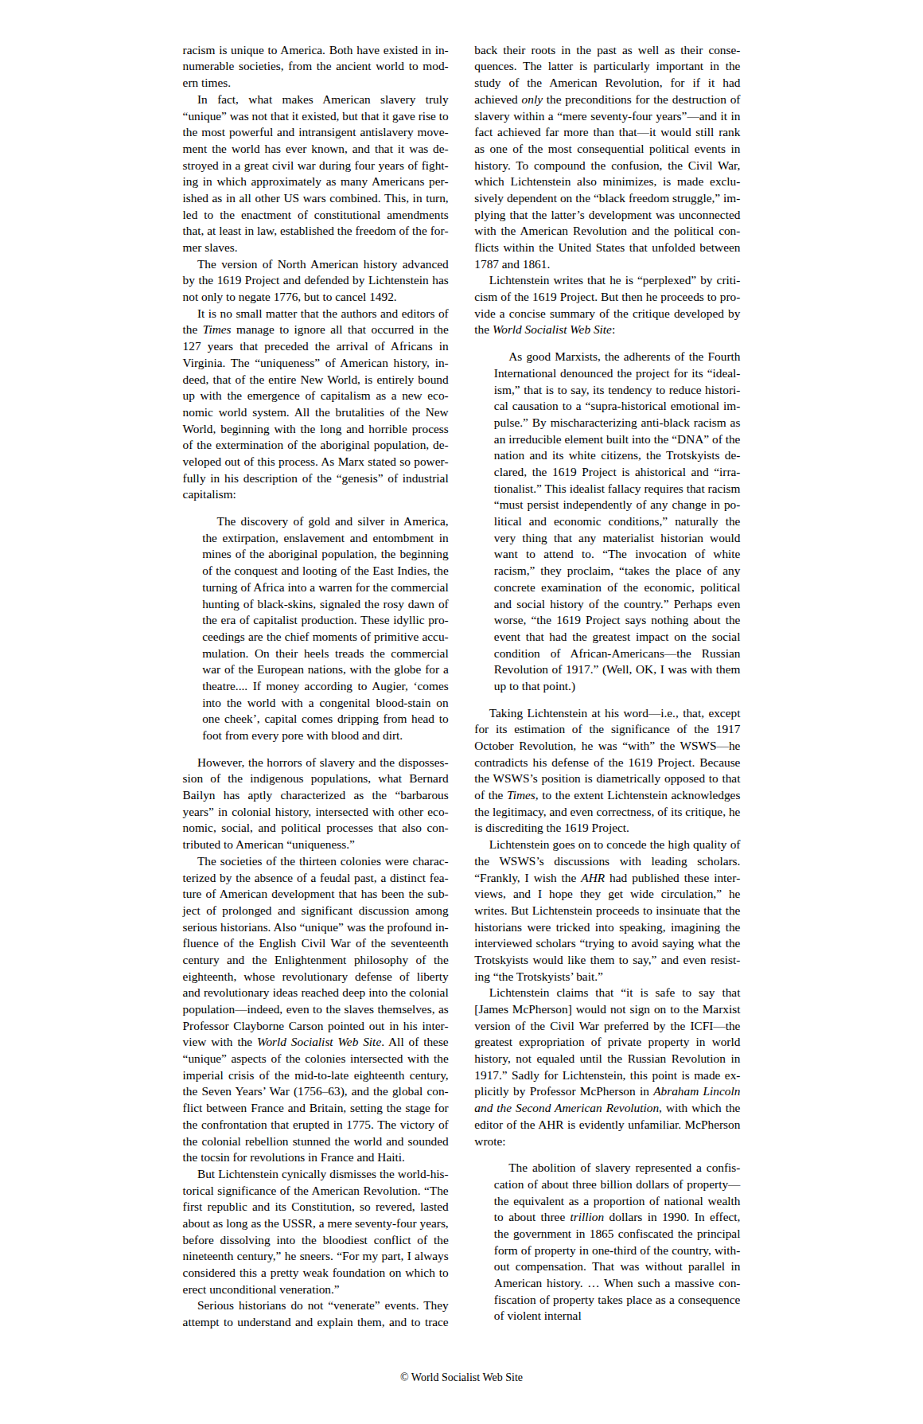racism is unique to America. Both have existed in innumerable societies, from the ancient world to modern times.
In fact, what makes American slavery truly “unique” was not that it existed, but that it gave rise to the most powerful and intransigent antislavery movement the world has ever known, and that it was destroyed in a great civil war during four years of fighting in which approximately as many Americans perished as in all other US wars combined. This, in turn, led to the enactment of constitutional amendments that, at least in law, established the freedom of the former slaves.
The version of North American history advanced by the 1619 Project and defended by Lichtenstein has not only to negate 1776, but to cancel 1492.
It is no small matter that the authors and editors of the Times manage to ignore all that occurred in the 127 years that preceded the arrival of Africans in Virginia. The “uniqueness” of American history, indeed, that of the entire New World, is entirely bound up with the emergence of capitalism as a new economic world system. All the brutalities of the New World, beginning with the long and horrible process of the extermination of the aboriginal population, developed out of this process. As Marx stated so powerfully in his description of the “genesis” of industrial capitalism:
The discovery of gold and silver in America, the extirpation, enslavement and entombment in mines of the aboriginal population, the beginning of the conquest and looting of the East Indies, the turning of Africa into a warren for the commercial hunting of black-skins, signaled the rosy dawn of the era of capitalist production. These idyllic proceedings are the chief moments of primitive accumulation. On their heels treads the commercial war of the European nations, with the globe for a theatre.... If money according to Augier, ‘comes into the world with a congenital blood-stain on one cheek’, capital comes dripping from head to foot from every pore with blood and dirt.
However, the horrors of slavery and the dispossession of the indigenous populations, what Bernard Bailyn has aptly characterized as the “barbarous years” in colonial history, intersected with other economic, social, and political processes that also contributed to American “uniqueness.”
The societies of the thirteen colonies were characterized by the absence of a feudal past, a distinct feature of American development that has been the subject of prolonged and significant discussion among serious historians. Also “unique” was the profound influence of the English Civil War of the seventeenth century and the Enlightenment philosophy of the eighteenth, whose revolutionary defense of liberty and revolutionary ideas reached deep into the colonial population—indeed, even to the slaves themselves, as Professor Clayborne Carson pointed out in his interview with the World Socialist Web Site. All of these “unique” aspects of the colonies intersected with the imperial crisis of the mid-to-late eighteenth century, the Seven Years’ War (1756–63), and the global conflict between France and Britain, setting the stage for the confrontation that erupted in 1775. The victory of the colonial rebellion stunned the world and sounded the tocsin for revolutions in France and Haiti.
But Lichtenstein cynically dismisses the world-historical significance of the American Revolution. “The first republic and its Constitution, so revered, lasted about as long as the USSR, a mere seventy-four years, before dissolving into the bloodiest conflict of the nineteenth century,” he sneers. “For my part, I always considered this a pretty weak foundation on which to erect unconditional veneration.”
Serious historians do not “venerate” events. They attempt to understand and explain them, and to trace back their roots in the past as well as their consequences. The latter is particularly important in the study of the American Revolution, for if it had achieved only the preconditions for the destruction of slavery within a “mere seventy-four years”—and it in fact achieved far more than that—it would still rank as one of the most consequential political events in history. To compound the confusion, the Civil War, which Lichtenstein also minimizes, is made exclusively dependent on the “black freedom struggle,” implying that the latter’s development was unconnected with the American Revolution and the political conflicts within the United States that unfolded between 1787 and 1861.
Lichtenstein writes that he is “perplexed” by criticism of the 1619 Project. But then he proceeds to provide a concise summary of the critique developed by the World Socialist Web Site:
As good Marxists, the adherents of the Fourth International denounced the project for its “idealism,” that is to say, its tendency to reduce historical causation to a “supra-historical emotional impulse.” By mischaracterizing anti-black racism as an irreducible element built into the “DNA” of the nation and its white citizens, the Trotskyists declared, the 1619 Project is ahistorical and “irrationalist.” This idealist fallacy requires that racism “must persist independently of any change in political and economic conditions,” naturally the very thing that any materialist historian would want to attend to. “The invocation of white racism,” they proclaim, “takes the place of any concrete examination of the economic, political and social history of the country.” Perhaps even worse, “the 1619 Project says nothing about the event that had the greatest impact on the social condition of African-Americans—the Russian Revolution of 1917.” (Well, OK, I was with them up to that point.)
Taking Lichtenstein at his word—i.e., that, except for its estimation of the significance of the 1917 October Revolution, he was “with” the WSWS—he contradicts his defense of the 1619 Project. Because the WSWS’s position is diametrically opposed to that of the Times, to the extent Lichtenstein acknowledges the legitimacy, and even correctness, of its critique, he is discrediting the 1619 Project.
Lichtenstein goes on to concede the high quality of the WSWS’s discussions with leading scholars. “Frankly, I wish the AHR had published these interviews, and I hope they get wide circulation,” he writes. But Lichtenstein proceeds to insinuate that the historians were tricked into speaking, imagining the interviewed scholars “trying to avoid saying what the Trotskyists would like them to say,” and even resisting “the Trotskyists’ bait.”
Lichtenstein claims that “it is safe to say that [James McPherson] would not sign on to the Marxist version of the Civil War preferred by the ICFI—the greatest expropriation of private property in world history, not equaled until the Russian Revolution in 1917.” Sadly for Lichtenstein, this point is made explicitly by Professor McPherson in Abraham Lincoln and the Second American Revolution, with which the editor of the AHR is evidently unfamiliar. McPherson wrote:
The abolition of slavery represented a confiscation of about three billion dollars of property—the equivalent as a proportion of national wealth to about three trillion dollars in 1990. In effect, the government in 1865 confiscated the principal form of property in one-third of the country, without compensation. That was without parallel in American history. … When such a massive confiscation of property takes place as a consequence of violent internal
© World Socialist Web Site